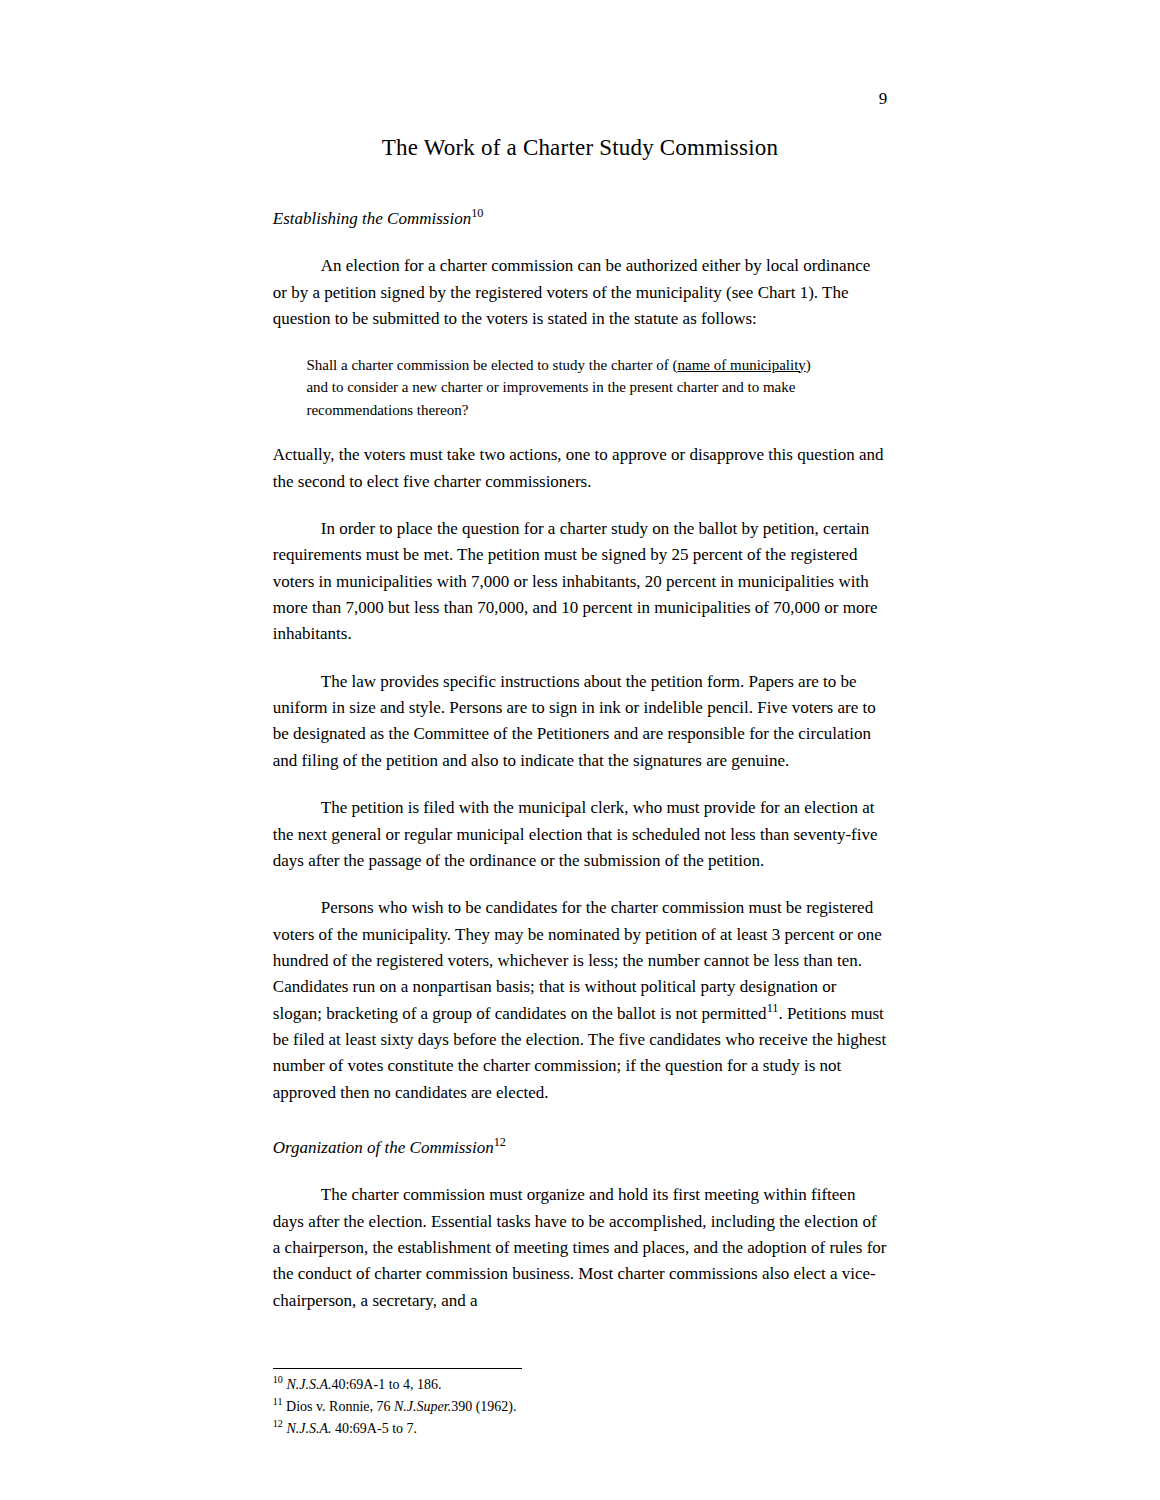9
The Work of a Charter Study Commission
Establishing the Commission10
An election for a charter commission can be authorized either by local ordinance or by a petition signed by the registered voters of the municipality (see Chart 1). The question to be submitted to the voters is stated in the statute as follows:
Shall a charter commission be elected to study the charter of (name of municipality) and to consider a new charter or improvements in the present charter and to make recommendations thereon?
Actually, the voters must take two actions, one to approve or disapprove this question and the second to elect five charter commissioners.
In order to place the question for a charter study on the ballot by petition, certain requirements must be met. The petition must be signed by 25 percent of the registered voters in municipalities with 7,000 or less inhabitants, 20 percent in municipalities with more than 7,000 but less than 70,000, and 10 percent in municipalities of 70,000 or more inhabitants.
The law provides specific instructions about the petition form. Papers are to be uniform in size and style. Persons are to sign in ink or indelible pencil. Five voters are to be designated as the Committee of the Petitioners and are responsible for the circulation and filing of the petition and also to indicate that the signatures are genuine.
The petition is filed with the municipal clerk, who must provide for an election at the next general or regular municipal election that is scheduled not less than seventy-five days after the passage of the ordinance or the submission of the petition.
Persons who wish to be candidates for the charter commission must be registered voters of the municipality. They may be nominated by petition of at least 3 percent or one hundred of the registered voters, whichever is less; the number cannot be less than ten. Candidates run on a nonpartisan basis; that is without political party designation or slogan; bracketing of a group of candidates on the ballot is not permitted11. Petitions must be filed at least sixty days before the election. The five candidates who receive the highest number of votes constitute the charter commission; if the question for a study is not approved then no candidates are elected.
Organization of the Commission12
The charter commission must organize and hold its first meeting within fifteen days after the election. Essential tasks have to be accomplished, including the election of a chairperson, the establishment of meeting times and places, and the adoption of rules for the conduct of charter commission business. Most charter commissions also elect a vice-chairperson, a secretary, and a
10 N.J.S.A. 40:69A-1 to 4, 186.
11 Dios v. Ronnie, 76 N.J.Super. 390 (1962).
12 N.J.S.A. 40:69A-5 to 7.